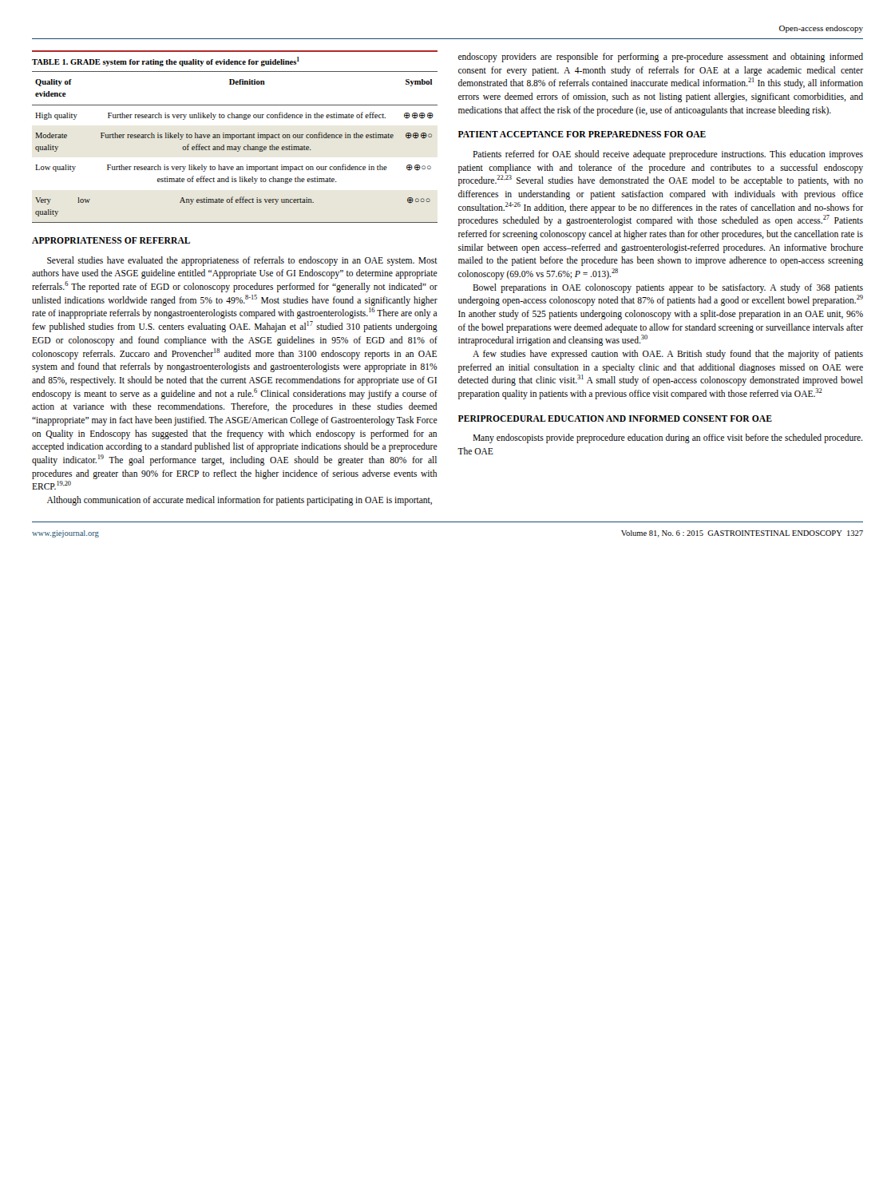Open-access endoscopy
TABLE 1. GRADE system for rating the quality of evidence for guidelines 1
| Quality of evidence | Definition | Symbol |
| --- | --- | --- |
| High quality | Further research is very unlikely to change our confidence in the estimate of effect. | ⊕⊕⊕⊕ |
| Moderate quality | Further research is likely to have an important impact on our confidence in the estimate of effect and may change the estimate. | ⊕⊕⊕○ |
| Low quality | Further research is very likely to have an important impact on our confidence in the estimate of effect and is likely to change the estimate. | ⊕⊕○○ |
| Very low quality | Any estimate of effect is very uncertain. | ⊕○○○ |
Appropriateness of referral
Several studies have evaluated the appropriateness of referrals to endoscopy in an OAE system. Most authors have used the ASGE guideline entitled “Appropriate Use of GI Endoscopy” to determine appropriate referrals.6 The reported rate of EGD or colonoscopy procedures performed for “generally not indicated” or unlisted indications worldwide ranged from 5% to 49%.8-15 Most studies have found a significantly higher rate of inappropriate referrals by nongastroenterologists compared with gastroenterologists.16 There are only a few published studies from U.S. centers evaluating OAE. Mahajan et al17 studied 310 patients undergoing EGD or colonoscopy and found compliance with the ASGE guidelines in 95% of EGD and 81% of colonoscopy referrals. Zuccaro and Provencher18 audited more than 3100 endoscopy reports in an OAE system and found that referrals by nongastroenterologists and gastroenterologists were appropriate in 81% and 85%, respectively. It should be noted that the current ASGE recommendations for appropriate use of GI endoscopy is meant to serve as a guideline and not a rule.6 Clinical considerations may justify a course of action at variance with these recommendations. Therefore, the procedures in these studies deemed “inappropriate” may in fact have been justified. The ASGE/American College of Gastroenterology Task Force on Quality in Endoscopy has suggested that the frequency with which endoscopy is performed for an accepted indication according to a standard published list of appropriate indications should be a preprocedure quality indicator.19 The goal performance target, including OAE should be greater than 80% for all procedures and greater than 90% for ERCP to reflect the higher incidence of serious adverse events with ERCP.19,20
Although communication of accurate medical information for patients participating in OAE is important,
endoscopy providers are responsible for performing a pre-procedure assessment and obtaining informed consent for every patient. A 4-month study of referrals for OAE at a large academic medical center demonstrated that 8.8% of referrals contained inaccurate medical information.21 In this study, all information errors were deemed errors of omission, such as not listing patient allergies, significant comorbidities, and medications that affect the risk of the procedure (ie, use of anticoagulants that increase bleeding risk).
Patient acceptance for preparedness for OAE
Patients referred for OAE should receive adequate preprocedure instructions. This education improves patient compliance with and tolerance of the procedure and contributes to a successful endoscopy procedure.22,23 Several studies have demonstrated the OAE model to be acceptable to patients, with no differences in understanding or patient satisfaction compared with individuals with previous office consultation.24-26 In addition, there appear to be no differences in the rates of cancellation and no-shows for procedures scheduled by a gastroenterologist compared with those scheduled as open access.27 Patients referred for screening colonoscopy cancel at higher rates than for other procedures, but the cancellation rate is similar between open access–referred and gastroenterologist-referred procedures. An informative brochure mailed to the patient before the procedure has been shown to improve adherence to open-access screening colonoscopy (69.0% vs 57.6%; P = .013).28
Bowel preparations in OAE colonoscopy patients appear to be satisfactory. A study of 368 patients undergoing open-access colonoscopy noted that 87% of patients had a good or excellent bowel preparation.29 In another study of 525 patients undergoing colonoscopy with a split-dose preparation in an OAE unit, 96% of the bowel preparations were deemed adequate to allow for standard screening or surveillance intervals after intraprocedural irrigation and cleansing was used.30
A few studies have expressed caution with OAE. A British study found that the majority of patients preferred an initial consultation in a specialty clinic and that additional diagnoses missed on OAE were detected during that clinic visit.31 A small study of open-access colonoscopy demonstrated improved bowel preparation quality in patients with a previous office visit compared with those referred via OAE.32
Periprocedural education and informed consent for OAE
Many endoscopists provide preprocedure education during an office visit before the scheduled procedure. The OAE
www.giejournal.org
Volume 81, No. 6 : 2015 GASTROINTESTINAL ENDOSCOPY 1327